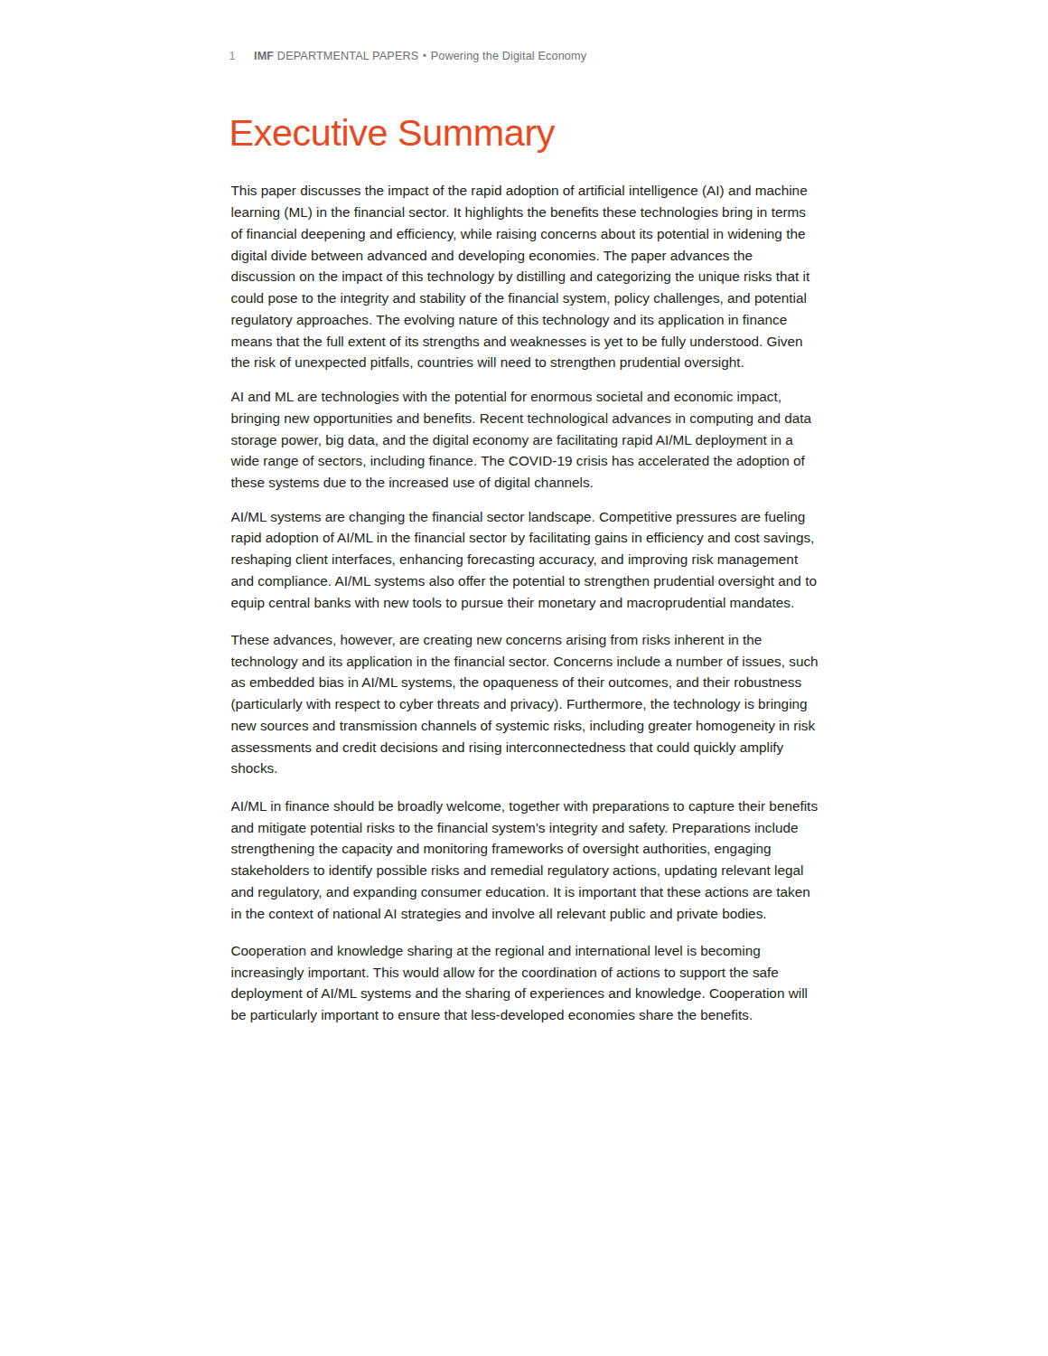1 IMF DEPARTMENTAL PAPERS•Powering the Digital Economy
Executive Summary
This paper discusses the impact of the rapid adoption of artificial intelligence (AI) and machine learning (ML) in the financial sector. It highlights the benefits these technologies bring in terms of financial deepening and efficiency, while raising concerns about its potential in widening the digital divide between advanced and developing economies. The paper advances the discussion on the impact of this technology by distilling and categorizing the unique risks that it could pose to the integrity and stability of the financial system, policy challenges, and potential regulatory approaches. The evolving nature of this technology and its application in finance means that the full extent of its strengths and weaknesses is yet to be fully understood. Given the risk of unexpected pitfalls, countries will need to strengthen prudential oversight.
AI and ML are technologies with the potential for enormous societal and economic impact, bringing new opportunities and benefits. Recent technological advances in computing and data storage power, big data, and the digital economy are facilitating rapid AI/ML deployment in a wide range of sectors, including finance. The COVID-19 crisis has accelerated the adoption of these systems due to the increased use of digital channels.
AI/ML systems are changing the financial sector landscape. Competitive pressures are fueling rapid adoption of AI/ML in the financial sector by facilitating gains in efficiency and cost savings, reshaping client interfaces, enhancing forecasting accuracy, and improving risk management and compliance. AI/ML systems also offer the potential to strengthen prudential oversight and to equip central banks with new tools to pursue their monetary and macroprudential mandates.
These advances, however, are creating new concerns arising from risks inherent in the technology and its application in the financial sector. Concerns include a number of issues, such as embedded bias in AI/ML systems, the opaqueness of their outcomes, and their robustness (particularly with respect to cyber threats and privacy). Furthermore, the technology is bringing new sources and transmission channels of systemic risks, including greater homogeneity in risk assessments and credit decisions and rising interconnectedness that could quickly amplify shocks.
AI/ML in finance should be broadly welcome, together with preparations to capture their benefits and mitigate potential risks to the financial system's integrity and safety. Preparations include strengthening the capacity and monitoring frameworks of oversight authorities, engaging stakeholders to identify possible risks and remedial regulatory actions, updating relevant legal and regulatory, and expanding consumer education. It is important that these actions are taken in the context of national AI strategies and involve all relevant public and private bodies.
Cooperation and knowledge sharing at the regional and international level is becoming increasingly important. This would allow for the coordination of actions to support the safe deployment of AI/ML systems and the sharing of experiences and knowledge. Cooperation will be particularly important to ensure that less-developed economies share the benefits.